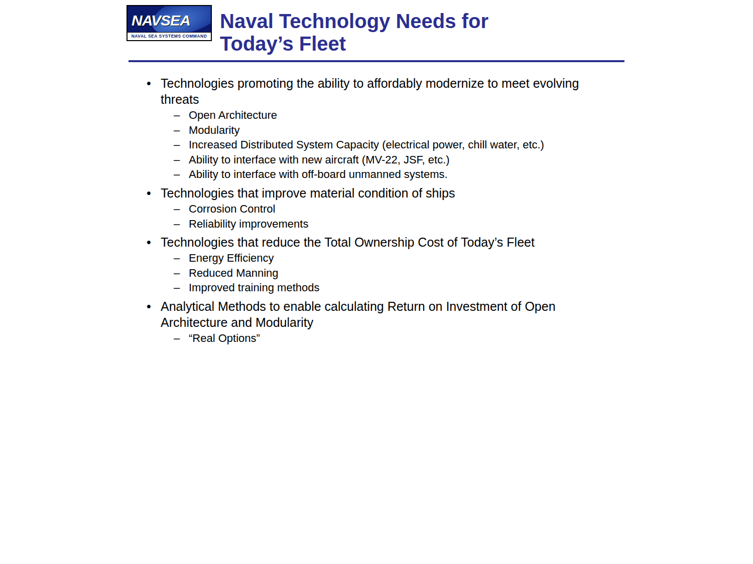NAVSEA
NAVAL SEA SYSTEMS COMMAND
Naval Technology Needs for
Today’s Fleet
Technologies promoting the ability to affordably modernize to meet evolving threats
Open Architecture
Modularity
Increased Distributed System Capacity (electrical power, chill water, etc.)
Ability to interface with new aircraft (MV-22, JSF, etc.)
Ability to interface with off-board unmanned systems.
Technologies that improve material condition of ships
Corrosion Control
Reliability improvements
Technologies that reduce the Total Ownership Cost of Today’s Fleet
Energy Efficiency
Reduced Manning
Improved training methods
Analytical Methods to enable calculating Return on Investment of Open Architecture and Modularity
“Real Options”